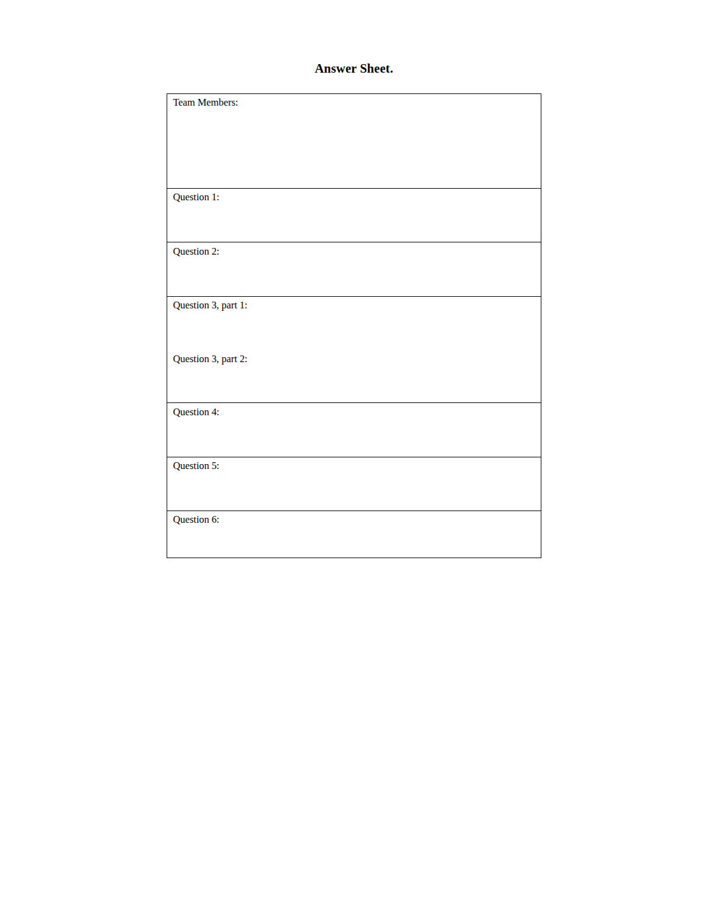Answer Sheet.
| Team Members: |
| Question 1: |
| Question 2: |
| Question 3, part 1: Question 3, part 2: |
| Question 4: |
| Question 5: |
| Question 6: |